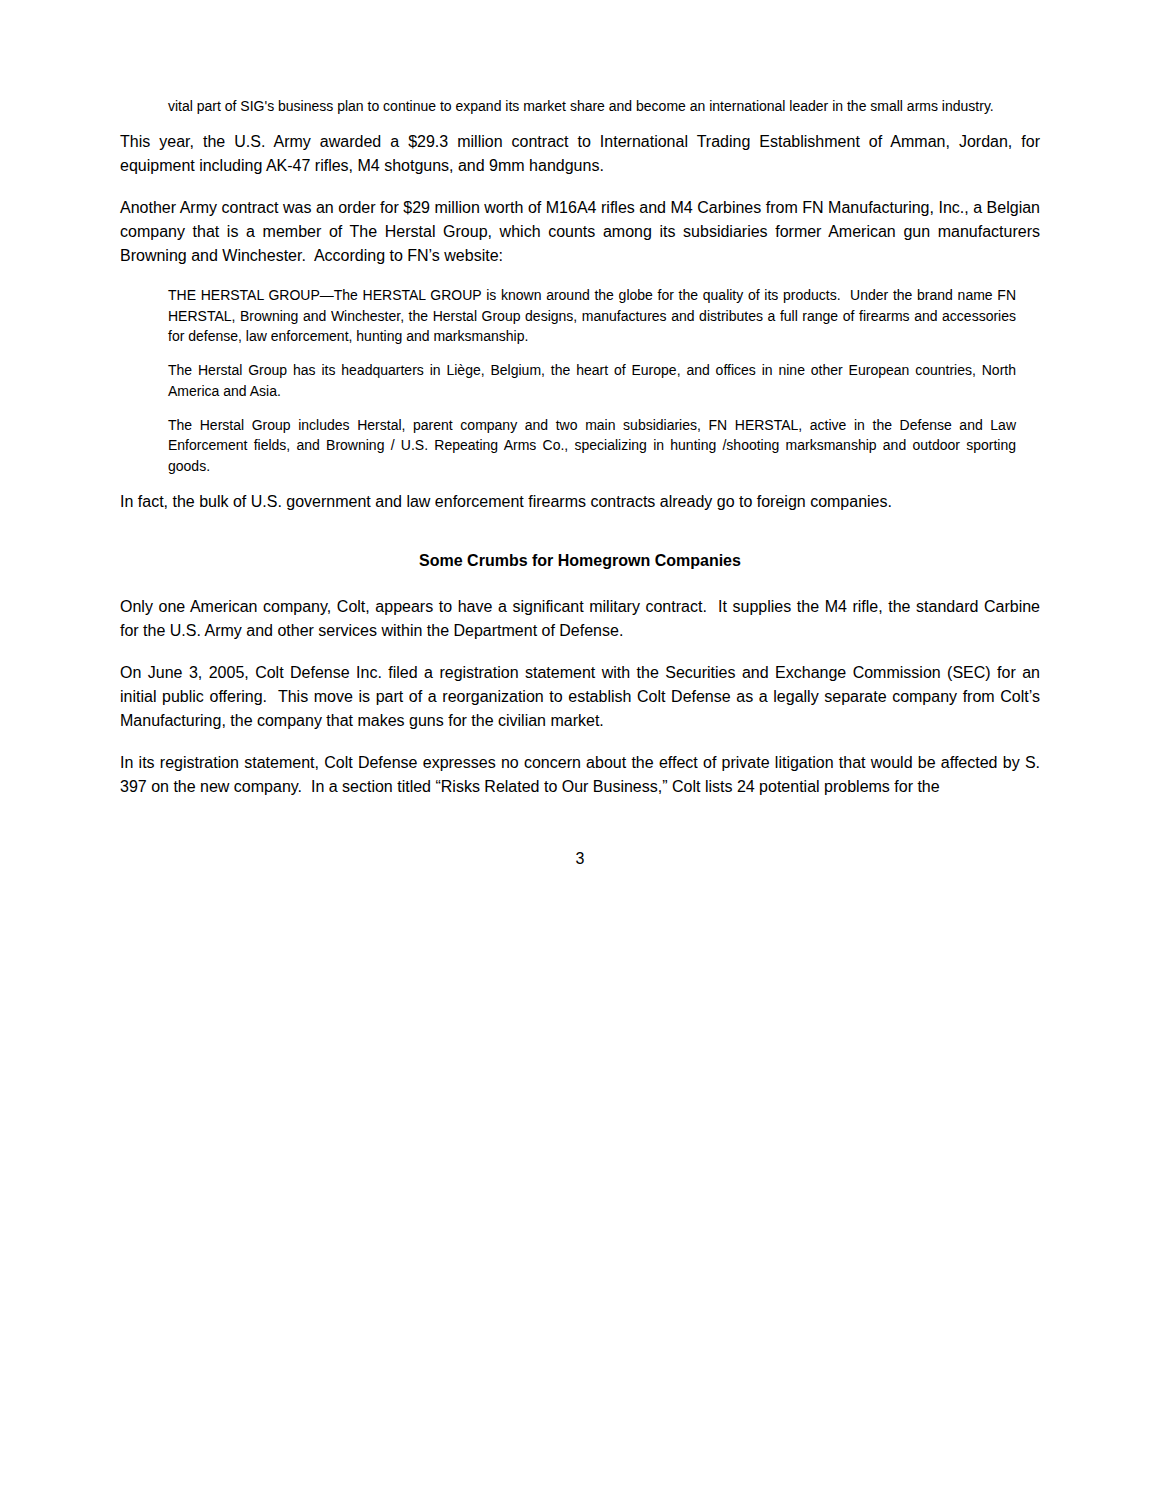vital part of SIG's business plan to continue to expand its market share and become an international leader in the small arms industry.
This year, the U.S. Army awarded a $29.3 million contract to International Trading Establishment of Amman, Jordan, for equipment including AK-47 rifles, M4 shotguns, and 9mm handguns.
Another Army contract was an order for $29 million worth of M16A4 rifles and M4 Carbines from FN Manufacturing, Inc., a Belgian company that is a member of The Herstal Group, which counts among its subsidiaries former American gun manufacturers Browning and Winchester. According to FN’s website:
THE HERSTAL GROUP—The HERSTAL GROUP is known around the globe for the quality of its products. Under the brand name FN HERSTAL, Browning and Winchester, the Herstal Group designs, manufactures and distributes a full range of firearms and accessories for defense, law enforcement, hunting and marksmanship.
The Herstal Group has its headquarters in Liège, Belgium, the heart of Europe, and offices in nine other European countries, North America and Asia.
The Herstal Group includes Herstal, parent company and two main subsidiaries, FN HERSTAL, active in the Defense and Law Enforcement fields, and Browning / U.S. Repeating Arms Co., specializing in hunting /shooting marksmanship and outdoor sporting goods.
In fact, the bulk of U.S. government and law enforcement firearms contracts already go to foreign companies.
Some Crumbs for Homegrown Companies
Only one American company, Colt, appears to have a significant military contract. It supplies the M4 rifle, the standard Carbine for the U.S. Army and other services within the Department of Defense.
On June 3, 2005, Colt Defense Inc. filed a registration statement with the Securities and Exchange Commission (SEC) for an initial public offering. This move is part of a reorganization to establish Colt Defense as a legally separate company from Colt’s Manufacturing, the company that makes guns for the civilian market.
In its registration statement, Colt Defense expresses no concern about the effect of private litigation that would be affected by S. 397 on the new company. In a section titled “Risks Related to Our Business,” Colt lists 24 potential problems for the
3